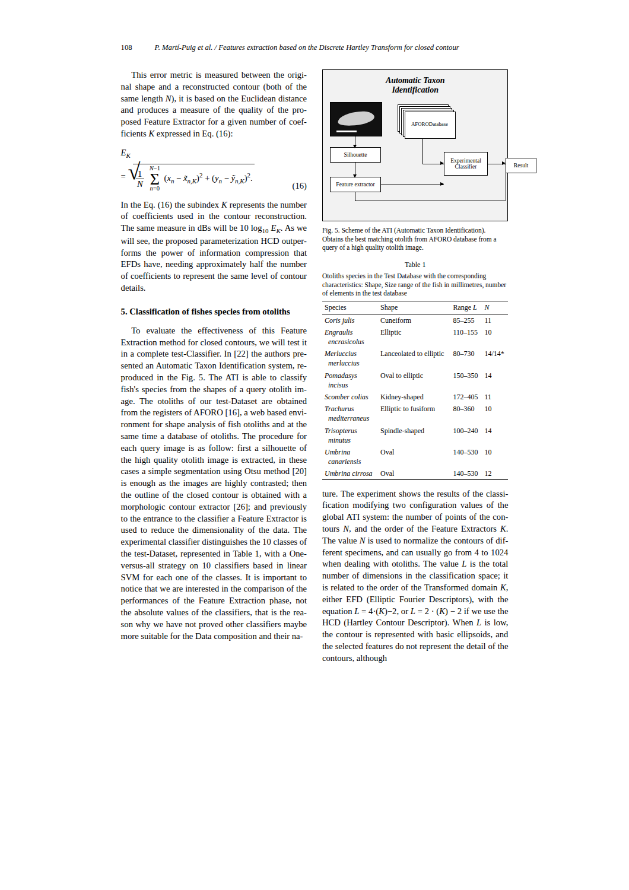108 P. Martí-Puig et al. / Features extraction based on the Discrete Hartley Transform for closed contour
This error metric is measured between the original shape and a reconstructed contour (both of the same length N), it is based on the Euclidean distance and produces a measure of the quality of the proposed Feature Extractor for a given number of coefficients K expressed in Eq. (16):
EK = 1 N N−1 Σn=0 (xn − x̃n,K)2 + (yn − ỹn,K)2. (16)
In the Eq. (16) the subindex K represents the number of coefficients used in the contour reconstruction. The same measure in dBs will be 10 log10 EK. As we will see, the proposed parameterization HCD outperforms the power of information compression that EFDs have, needing approximately half the number of coefficients to represent the same level of contour details.
5. Classification of fishes species from otoliths
To evaluate the effectiveness of this Feature Extraction method for closed contours, we will test it in a complete test-Classifier. In [22] the authors presented an Automatic Taxon Identification system, reproduced in the Fig. 5. The ATI is able to classify fish's species from the shapes of a query otolith image. The otoliths of our test-Dataset are obtained from the registers of AFORO [16], a web based environment for shape analysis of fish otoliths and at the same time a database of otoliths. The procedure for each query image is as follow: first a silhouette of the high quality otolith image is extracted, in these cases a simple segmentation using Otsu method [20] is enough as the images are highly contrasted; then the outline of the closed contour is obtained with a morphologic contour extractor [26]; and previously to the entrance to the classifier a Feature Extractor is used to reduce the dimensionality of the data. The experimental classifier distinguishes the 10 classes of the test-Dataset, represented in Table 1, with a One-versus-all strategy on 10 classifiers based in linear SVM for each one of the classes. It is important to notice that we are interested in the comparison of the performances of the Feature Extraction phase, not the absolute values of the classifiers, that is the reason why we have not proved other classifiers maybe more suitable for the Data composition and their na-
Automatic Taxon
Identification
AFORODatabase
Silhouette
Feature extractor
Experimental
Classifier
Result
Fig. 5. Scheme of the ATI (Automatic Taxon Identification). Obtains the best matching otolith from AFORO database from a query of a high quality otolith image.
Table 1
Otoliths species in the Test Database with the corresponding characteristics: Shape, Size range of the fish in millimetres, number of elements in the test database
| Species | Shape | Range L | N |
| --- | --- | --- | --- |
| Coris julis | Cuneiform | 85–255 | 11 |
| Engraulis encrasicolus | Elliptic | 110–155 | 10 |
| Merluccius merluccius | Lanceolated to elliptic | 80–730 | 14/14* |
| Pomadasys incisus | Oval to elliptic | 150–350 | 14 |
| Scomber colias | Kidney-shaped | 172–405 | 11 |
| Trachurus mediterraneus | Elliptic to fusiform | 80–360 | 10 |
| Trisopterus minutus | Spindle-shaped | 100–240 | 14 |
| Umbrina canariensis | Oval | 140–530 | 10 |
| Umbrina cirrosa | Oval | 140–530 | 12 |
ture. The experiment shows the results of the classification modifying two configuration values of the global ATI system: the number of points of the contours N, and the order of the Feature Extractors K. The value N is used to normalize the contours of different specimens, and can usually go from 4 to 1024 when dealing with otoliths. The value L is the total number of dimensions in the classification space; it is related to the order of the Transformed domain K, either EFD (Elliptic Fourier Descriptors), with the equation L = 4·(K)−2, or L = 2 · (K) − 2 if we use the HCD (Hartley Contour Descriptor). When L is low, the contour is represented with basic ellipsoids, and the selected features do not represent the detail of the contours, although